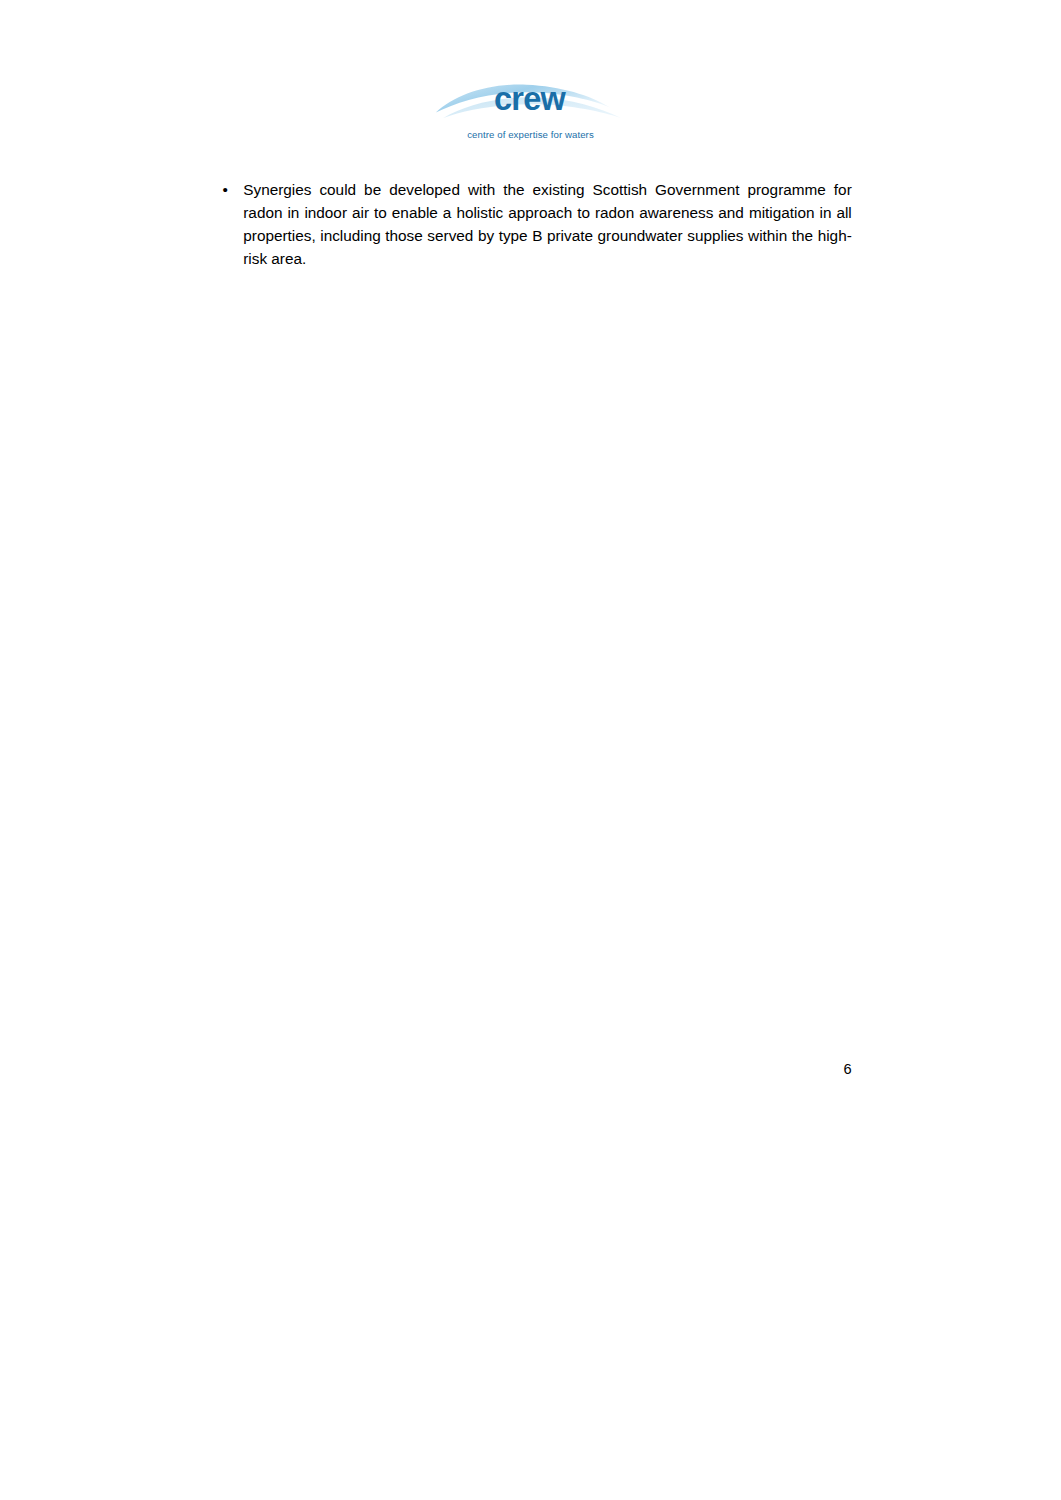crew
centre of expertise for waters
Synergies could be developed with the existing Scottish Government programme for radon in indoor air to enable a holistic approach to radon awareness and mitigation in all properties, including those served by type B private groundwater supplies within the high-risk area.
6